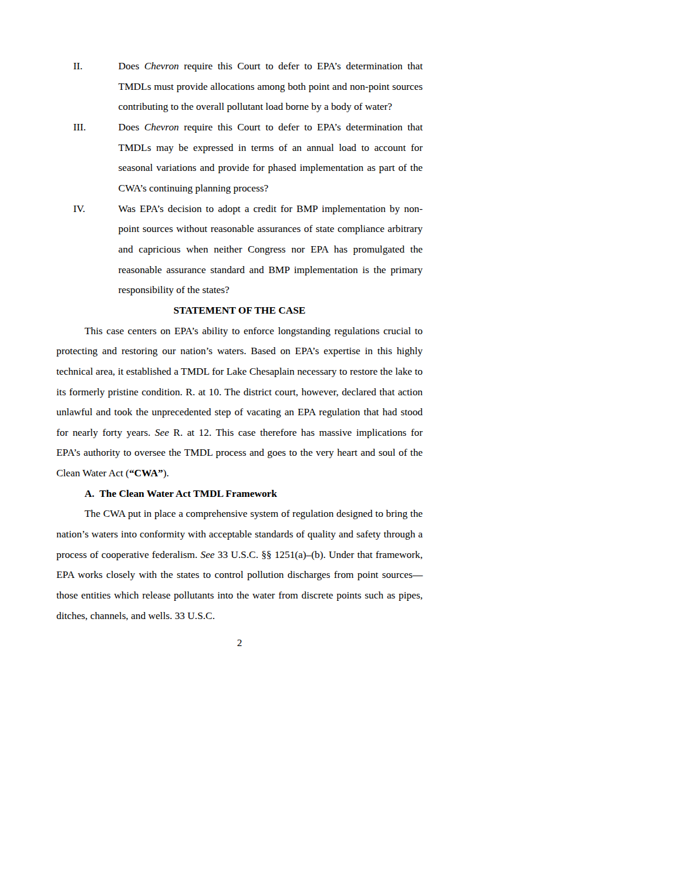II. Does Chevron require this Court to defer to EPA’s determination that TMDLs must provide allocations among both point and non-point sources contributing to the overall pollutant load borne by a body of water?
III. Does Chevron require this Court to defer to EPA’s determination that TMDLs may be expressed in terms of an annual load to account for seasonal variations and provide for phased implementation as part of the CWA’s continuing planning process?
IV. Was EPA’s decision to adopt a credit for BMP implementation by non-point sources without reasonable assurances of state compliance arbitrary and capricious when neither Congress nor EPA has promulgated the reasonable assurance standard and BMP implementation is the primary responsibility of the states?
STATEMENT OF THE CASE
This case centers on EPA’s ability to enforce longstanding regulations crucial to protecting and restoring our nation’s waters. Based on EPA’s expertise in this highly technical area, it established a TMDL for Lake Chesaplain necessary to restore the lake to its formerly pristine condition. R. at 10. The district court, however, declared that action unlawful and took the unprecedented step of vacating an EPA regulation that had stood for nearly forty years. See R. at 12. This case therefore has massive implications for EPA’s authority to oversee the TMDL process and goes to the very heart and soul of the Clean Water Act (“CWA”).
A. The Clean Water Act TMDL Framework
The CWA put in place a comprehensive system of regulation designed to bring the nation’s waters into conformity with acceptable standards of quality and safety through a process of cooperative federalism. See 33 U.S.C. §§ 1251(a)–(b). Under that framework, EPA works closely with the states to control pollution discharges from point sources—those entities which release pollutants into the water from discrete points such as pipes, ditches, channels, and wells. 33 U.S.C.
2